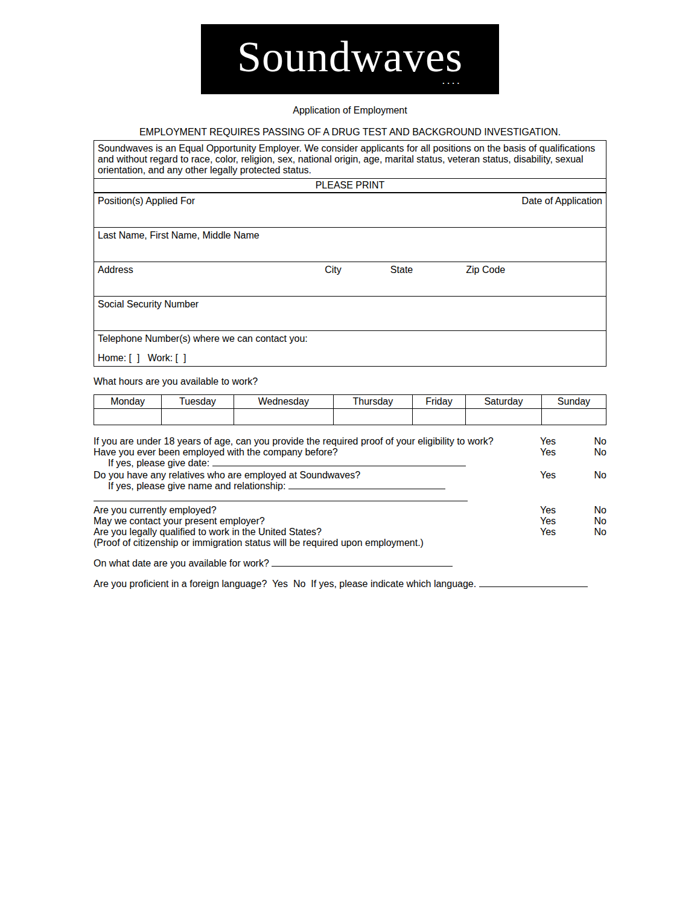Soundwaves ....
Application of Employment
EMPLOYMENT REQUIRES PASSING OF A DRUG TEST AND BACKGROUND INVESTIGATION.
| Soundwaves is an Equal Opportunity Employer. We consider applicants for all positions on the basis of qualifications and without regard to race, color, religion, sex, national origin, age, marital status, veteran status, disability, sexual orientation, and any other legally protected status. |
PLEASE PRINT
| Position(s) Applied For Date of Application |
| Last Name, First Name, Middle Name |
| Address City State Zip Code |
| Social Security Number |
| Telephone Number(s) where we can contact you: Home: [ ] Work: [ ] |
What hours are you available to work?
| Monday | Tuesday | Wednesday | Thursday | Friday | Saturday | Sunday |
| --- | --- | --- | --- | --- | --- | --- |
If you are under 18 years of age, can you provide the required proof of your eligibility to work? Yes No
Have you ever been employed with the company before? Yes No
If yes, please give date:
Do you have any relatives who are employed at Soundwaves? Yes No
If yes, please give name and relationship:
Are you currently employed? Yes No
May we contact your present employer? Yes No
Are you legally qualified to work in the United States? Yes No
(Proof of citizenship or immigration status will be required upon employment.)
On what date are you available for work?
Are you proficient in a foreign language? Yes No If yes, please indicate which language.